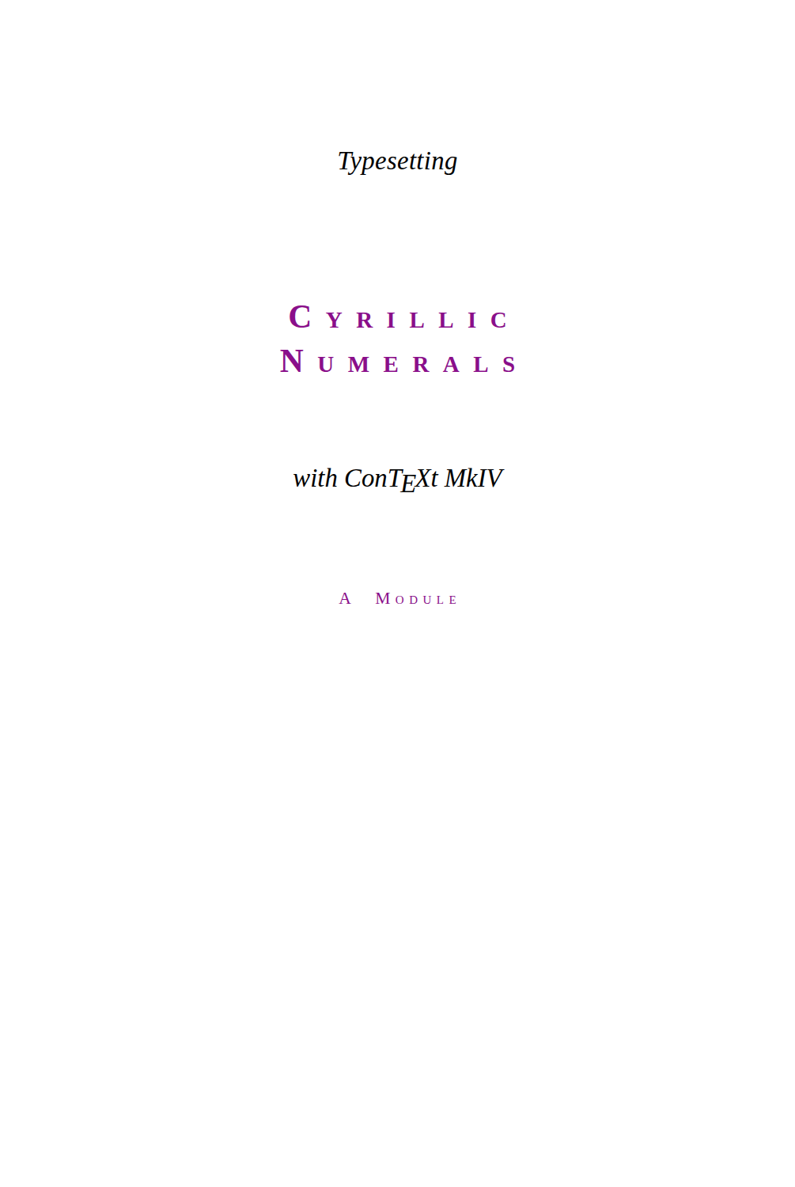Typesetting
Cyrillic Numerals
with ConTEXt MkIV
A Module